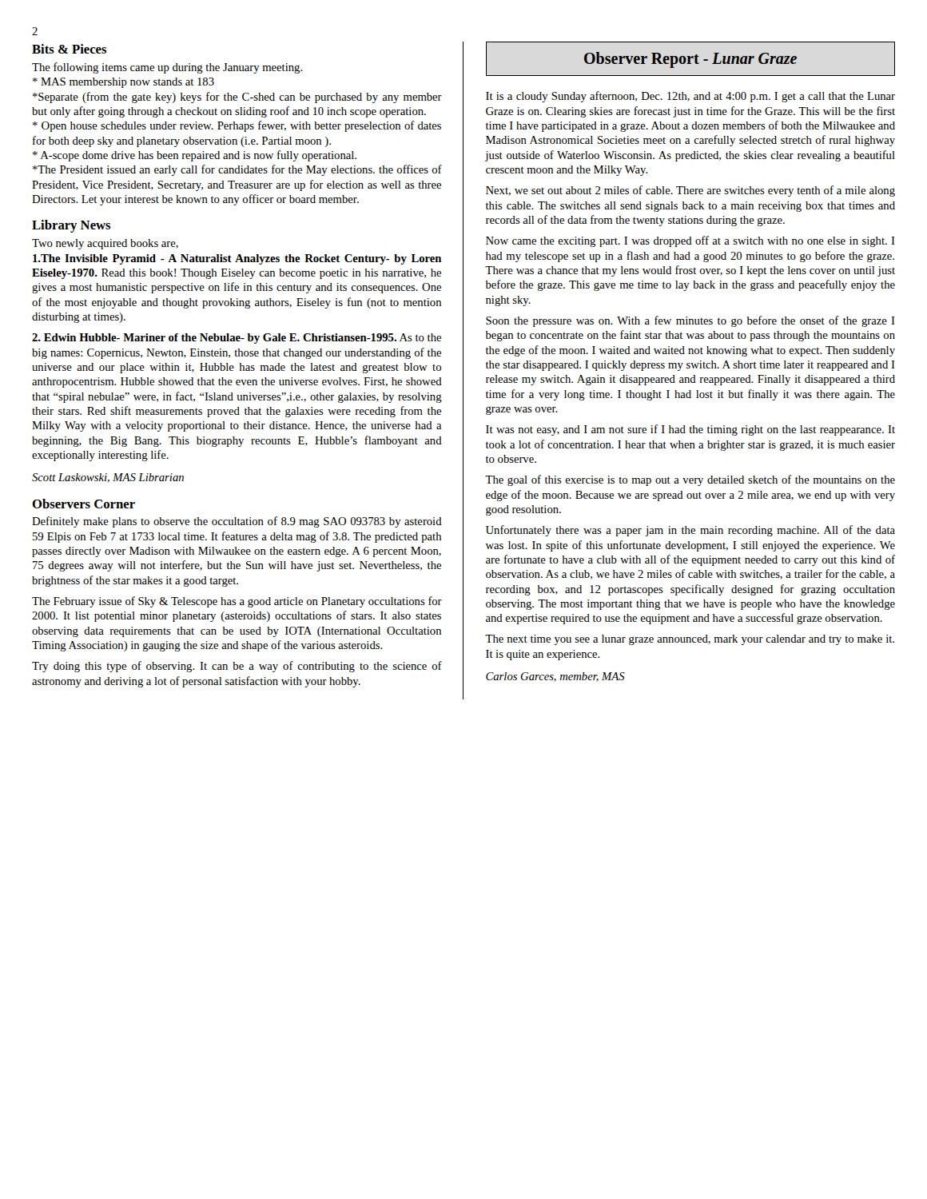2
Bits & Pieces
The following items came up during the January meeting.
* MAS membership now stands at 183
*Separate (from the gate key) keys for the C-shed can be purchased by any member but only after going through a checkout on sliding roof and 10 inch scope operation.
* Open house schedules under review. Perhaps fewer, with better preselection of dates for both deep sky and planetary observation (i.e. Partial moon ).
* A-scope dome drive has been repaired and is now fully operational.
*The President issued an early call for candidates for the May elections. the offices of President, Vice President, Secretary, and Treasurer are up for election as well as three Directors. Let your interest be known to any officer or board member.
Library News
Two newly acquired books are,
1.The Invisible Pyramid - A Naturalist Analyzes the Rocket Century- by Loren Eiseley-1970. Read this book! Though Eiseley can become poetic in his narrative, he gives a most humanistic perspective on life in this century and its consequences. One of the most enjoyable and thought provoking authors, Eiseley is fun (not to mention disturbing at times).
2. Edwin Hubble- Mariner of the Nebulae- by Gale E. Christiansen-1995. As to the big names: Copernicus, Newton, Einstein, those that changed our understanding of the universe and our place within it, Hubble has made the latest and greatest blow to anthropocentrism. Hubble showed that the even the universe evolves. First, he showed that “spiral nebulae” were, in fact, “Island universes”,i.e., other galaxies, by resolving their stars. Red shift measurements proved that the galaxies were receding from the Milky Way with a velocity proportional to their distance. Hence, the universe had a beginning, the Big Bang. This biography recounts E, Hubble’s flamboyant and exceptionally interesting life.
Scott Laskowski, MAS Librarian
Observers Corner
Definitely make plans to observe the occultation of 8.9 mag SAO 093783 by asteroid 59 Elpis on Feb 7 at 1733 local time. It features a delta mag of 3.8. The predicted path passes directly over Madison with Milwaukee on the eastern edge. A 6 percent Moon, 75 degrees away will not interfere, but the Sun will have just set. Nevertheless, the brightness of the star makes it a good target.
The February issue of Sky & Telescope has a good article on Planetary occultations for 2000. It list potential minor planetary (asteroids) occultations of stars. It also states observing data requirements that can be used by IOTA (International Occultation Timing Association) in gauging the size and shape of the various asteroids.
Try doing this type of observing. It can be a way of contributing to the science of astronomy and deriving a lot of personal satisfaction with your hobby.
Observer Report - Lunar Graze
It is a cloudy Sunday afternoon, Dec. 12th, and at 4:00 p.m. I get a call that the Lunar Graze is on. Clearing skies are forecast just in time for the Graze. This will be the first time I have participated in a graze. About a dozen members of both the Milwaukee and Madison Astronomical Societies meet on a carefully selected stretch of rural highway just outside of Waterloo Wisconsin. As predicted, the skies clear revealing a beautiful crescent moon and the Milky Way.
Next, we set out about 2 miles of cable. There are switches every tenth of a mile along this cable. The switches all send signals back to a main receiving box that times and records all of the data from the twenty stations during the graze.
Now came the exciting part. I was dropped off at a switch with no one else in sight. I had my telescope set up in a flash and had a good 20 minutes to go before the graze. There was a chance that my lens would frost over, so I kept the lens cover on until just before the graze. This gave me time to lay back in the grass and peacefully enjoy the night sky.
Soon the pressure was on. With a few minutes to go before the onset of the graze I began to concentrate on the faint star that was about to pass through the mountains on the edge of the moon. I waited and waited not knowing what to expect. Then suddenly the star disappeared. I quickly depress my switch. A short time later it reappeared and I release my switch. Again it disappeared and reappeared. Finally it disappeared a third time for a very long time. I thought I had lost it but finally it was there again. The graze was over.
It was not easy, and I am not sure if I had the timing right on the last reappearance. It took a lot of concentration. I hear that when a brighter star is grazed, it is much easier to observe.
The goal of this exercise is to map out a very detailed sketch of the mountains on the edge of the moon. Because we are spread out over a 2 mile area, we end up with very good resolution.
Unfortunately there was a paper jam in the main recording machine. All of the data was lost. In spite of this unfortunate development, I still enjoyed the experience. We are fortunate to have a club with all of the equipment needed to carry out this kind of observation. As a club, we have 2 miles of cable with switches, a trailer for the cable, a recording box, and 12 portascopes specifically designed for grazing occultation observing. The most important thing that we have is people who have the knowledge and expertise required to use the equipment and have a successful graze observation.
The next time you see a lunar graze announced, mark your calendar and try to make it. It is quite an experience.
Carlos Garces, member, MAS